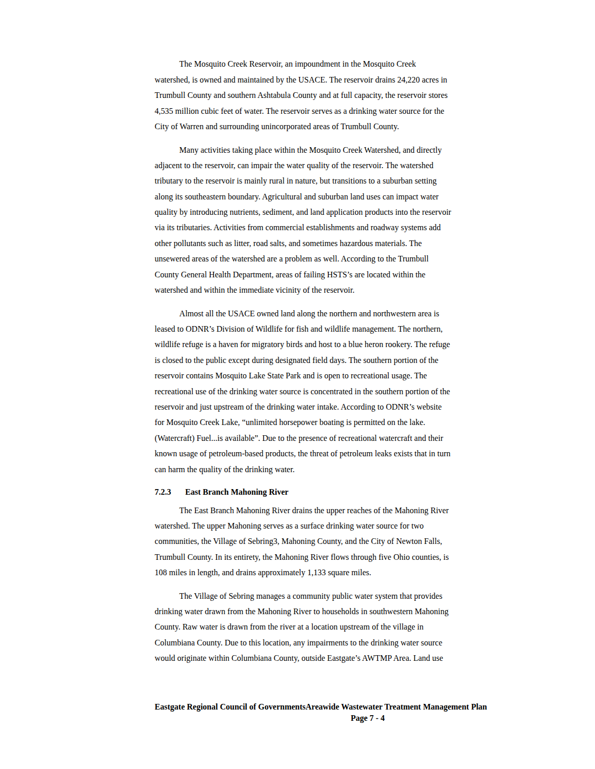The Mosquito Creek Reservoir, an impoundment in the Mosquito Creek watershed, is owned and maintained by the USACE. The reservoir drains 24,220 acres in Trumbull County and southern Ashtabula County and at full capacity, the reservoir stores 4,535 million cubic feet of water. The reservoir serves as a drinking water source for the City of Warren and surrounding unincorporated areas of Trumbull County.
Many activities taking place within the Mosquito Creek Watershed, and directly adjacent to the reservoir, can impair the water quality of the reservoir. The watershed tributary to the reservoir is mainly rural in nature, but transitions to a suburban setting along its southeastern boundary. Agricultural and suburban land uses can impact water quality by introducing nutrients, sediment, and land application products into the reservoir via its tributaries. Activities from commercial establishments and roadway systems add other pollutants such as litter, road salts, and sometimes hazardous materials. The unsewered areas of the watershed are a problem as well. According to the Trumbull County General Health Department, areas of failing HSTS’s are located within the watershed and within the immediate vicinity of the reservoir.
Almost all the USACE owned land along the northern and northwestern area is leased to ODNR’s Division of Wildlife for fish and wildlife management. The northern, wildlife refuge is a haven for migratory birds and host to a blue heron rookery. The refuge is closed to the public except during designated field days. The southern portion of the reservoir contains Mosquito Lake State Park and is open to recreational usage. The recreational use of the drinking water source is concentrated in the southern portion of the reservoir and just upstream of the drinking water intake. According to ODNR’s website for Mosquito Creek Lake, “unlimited horsepower boating is permitted on the lake. (Watercraft) Fuel...is available”. Due to the presence of recreational watercraft and their known usage of petroleum-based products, the threat of petroleum leaks exists that in turn can harm the quality of the drinking water.
7.2.3 East Branch Mahoning River
The East Branch Mahoning River drains the upper reaches of the Mahoning River watershed. The upper Mahoning serves as a surface drinking water source for two communities, the Village of Sebring3, Mahoning County, and the City of Newton Falls, Trumbull County. In its entirety, the Mahoning River flows through five Ohio counties, is 108 miles in length, and drains approximately 1,133 square miles.
The Village of Sebring manages a community public water system that provides drinking water drawn from the Mahoning River to households in southwestern Mahoning County. Raw water is drawn from the river at a location upstream of the village in Columbiana County. Due to this location, any impairments to the drinking water source would originate within Columbiana County, outside Eastgate’s AWTMP Area. Land use
Eastgate Regional Council of Governments Areawide Wastewater Treatment Management Plan
Page 7 - 4